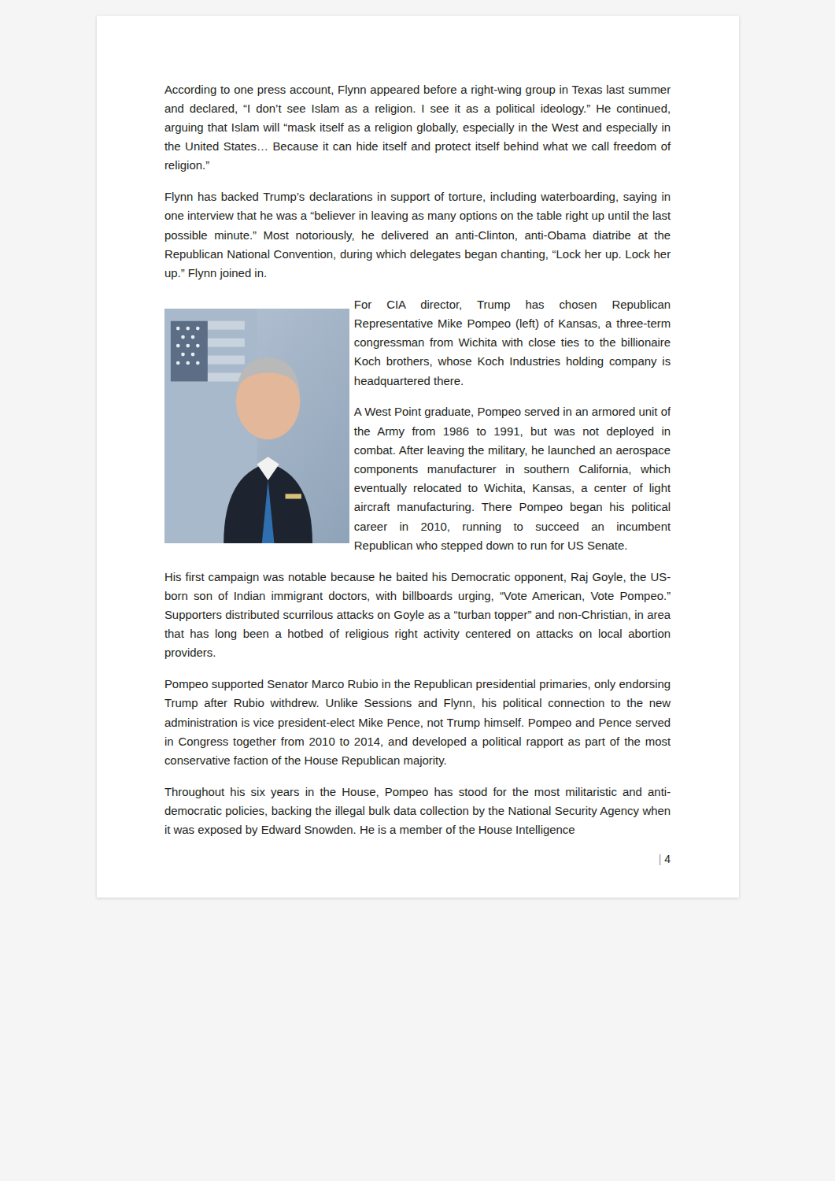According to one press account, Flynn appeared before a right-wing group in Texas last summer and declared, “I don’t see Islam as a religion. I see it as a political ideology.” He continued, arguing that Islam will “mask itself as a religion globally, especially in the West and especially in the United States… Because it can hide itself and protect itself behind what we call freedom of religion.”
Flynn has backed Trump’s declarations in support of torture, including waterboarding, saying in one interview that he was a “believer in leaving as many options on the table right up until the last possible minute.” Most notoriously, he delivered an anti-Clinton, anti-Obama diatribe at the Republican National Convention, during which delegates began chanting, “Lock her up. Lock her up.” Flynn joined in.
For CIA director, Trump has chosen Republican Representative Mike Pompeo (left) of Kansas, a three-term congressman from Wichita with close ties to the billionaire Koch brothers, whose Koch Industries holding company is headquartered there.
A West Point graduate, Pompeo served in an armored unit of the Army from 1986 to 1991, but was not deployed in combat. After leaving the military, he launched an aerospace components manufacturer in southern California, which eventually relocated to Wichita, Kansas, a center of light aircraft manufacturing. There Pompeo began his political career in 2010, running to succeed an incumbent Republican who stepped down to run for US Senate.
His first campaign was notable because he baited his Democratic opponent, Raj Goyle, the US-born son of Indian immigrant doctors, with billboards urging, “Vote American, Vote Pompeo.” Supporters distributed scurrilous attacks on Goyle as a “turban topper” and non-Christian, in area that has long been a hotbed of religious right activity centered on attacks on local abortion providers.
Pompeo supported Senator Marco Rubio in the Republican presidential primaries, only endorsing Trump after Rubio withdrew. Unlike Sessions and Flynn, his political connection to the new administration is vice president-elect Mike Pence, not Trump himself. Pompeo and Pence served in Congress together from 2010 to 2014, and developed a political rapport as part of the most conservative faction of the House Republican majority.
Throughout his six years in the House, Pompeo has stood for the most militaristic and anti-democratic policies, backing the illegal bulk data collection by the National Security Agency when it was exposed by Edward Snowden. He is a member of the House Intelligence
|4